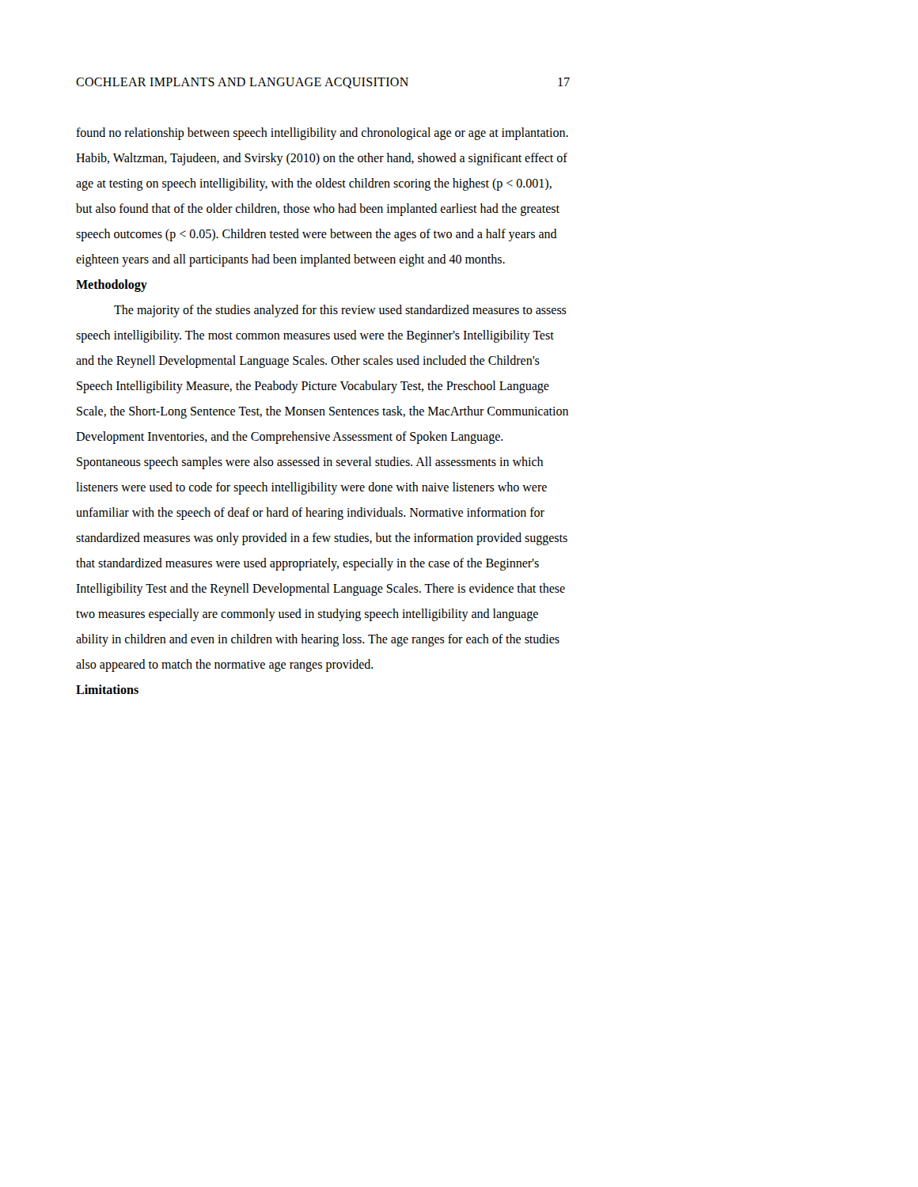Cochlear Implants and Language Acquisition 17
found no relationship between speech intelligibility and chronological age or age at implantation. Habib, Waltzman, Tajudeen, and Svirsky (2010) on the other hand, showed a significant effect of age at testing on speech intelligibility, with the oldest children scoring the highest (p < 0.001), but also found that of the older children, those who had been implanted earliest had the greatest speech outcomes (p < 0.05). Children tested were between the ages of two and a half years and eighteen years and all participants had been implanted between eight and 40 months.
Methodology
The majority of the studies analyzed for this review used standardized measures to assess speech intelligibility. The most common measures used were the Beginner's Intelligibility Test and the Reynell Developmental Language Scales. Other scales used included the Children's Speech Intelligibility Measure, the Peabody Picture Vocabulary Test, the Preschool Language Scale, the Short-Long Sentence Test, the Monsen Sentences task, the MacArthur Communication Development Inventories, and the Comprehensive Assessment of Spoken Language. Spontaneous speech samples were also assessed in several studies. All assessments in which listeners were used to code for speech intelligibility were done with naive listeners who were unfamiliar with the speech of deaf or hard of hearing individuals. Normative information for standardized measures was only provided in a few studies, but the information provided suggests that standardized measures were used appropriately, especially in the case of the Beginner's Intelligibility Test and the Reynell Developmental Language Scales. There is evidence that these two measures especially are commonly used in studying speech intelligibility and language ability in children and even in children with hearing loss. The age ranges for each of the studies also appeared to match the normative age ranges provided.
Limitations